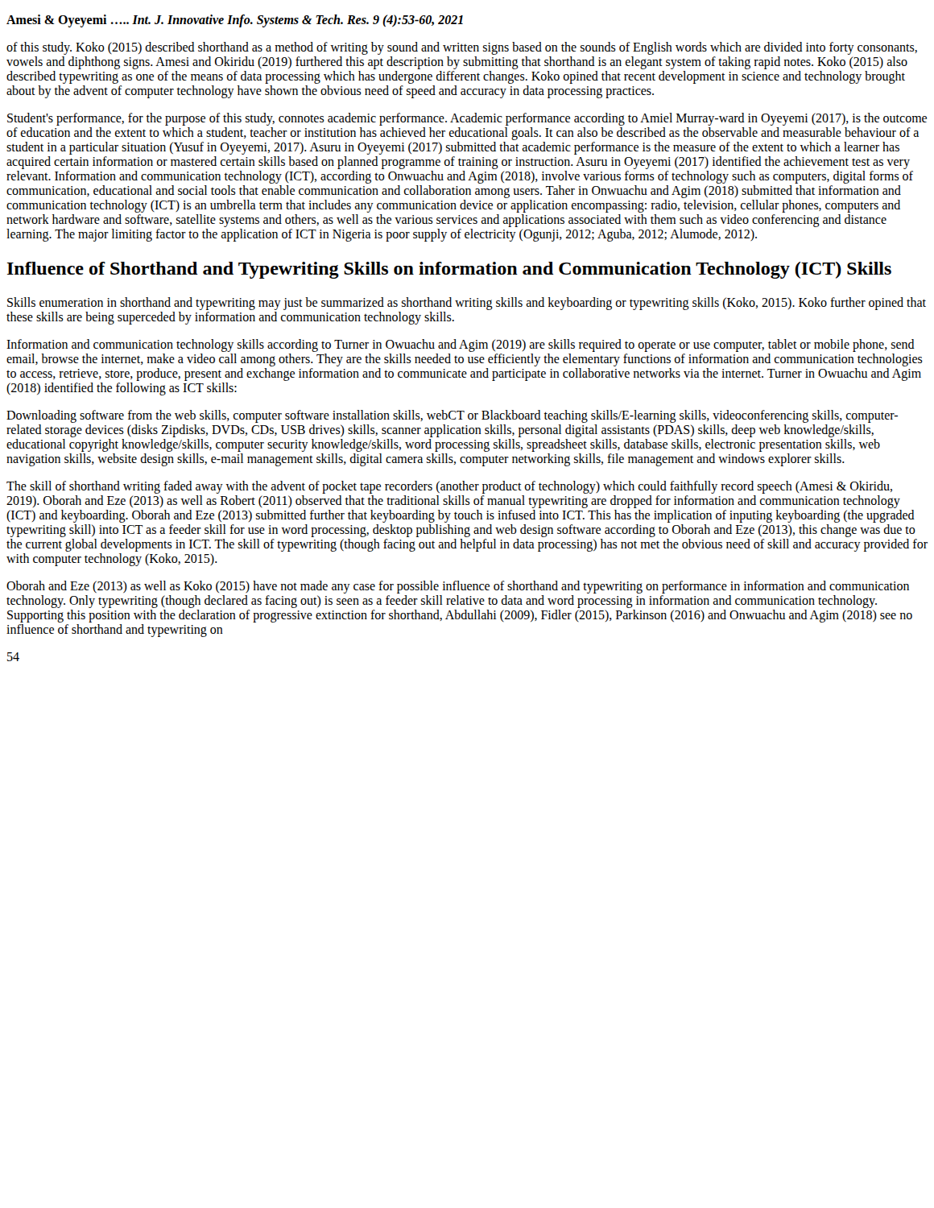Amesi & Oyeyemi ….. Int. J. Innovative Info. Systems & Tech. Res. 9 (4):53-60, 2021
of this study. Koko (2015) described shorthand as a method of writing by sound and written signs based on the sounds of English words which are divided into forty consonants, vowels and diphthong signs. Amesi and Okiridu (2019) furthered this apt description by submitting that shorthand is an elegant system of taking rapid notes. Koko (2015) also described typewriting as one of the means of data processing which has undergone different changes. Koko opined that recent development in science and technology brought about by the advent of computer technology have shown the obvious need of speed and accuracy in data processing practices.
Student's performance, for the purpose of this study, connotes academic performance. Academic performance according to Amiel Murray-ward in Oyeyemi (2017), is the outcome of education and the extent to which a student, teacher or institution has achieved her educational goals. It can also be described as the observable and measurable behaviour of a student in a particular situation (Yusuf in Oyeyemi, 2017). Asuru in Oyeyemi (2017) submitted that academic performance is the measure of the extent to which a learner has acquired certain information or mastered certain skills based on planned programme of training or instruction. Asuru in Oyeyemi (2017) identified the achievement test as very relevant. Information and communication technology (ICT), according to Onwuachu and Agim (2018), involve various forms of technology such as computers, digital forms of communication, educational and social tools that enable communication and collaboration among users. Taher in Onwuachu and Agim (2018) submitted that information and communication technology (ICT) is an umbrella term that includes any communication device or application encompassing: radio, television, cellular phones, computers and network hardware and software, satellite systems and others, as well as the various services and applications associated with them such as video conferencing and distance learning. The major limiting factor to the application of ICT in Nigeria is poor supply of electricity (Ogunji, 2012; Aguba, 2012; Alumode, 2012).
Influence of Shorthand and Typewriting Skills on information and Communication Technology (ICT) Skills
Skills enumeration in shorthand and typewriting may just be summarized as shorthand writing skills and keyboarding or typewriting skills (Koko, 2015). Koko further opined that these skills are being superceded by information and communication technology skills.
Information and communication technology skills according to Turner in Owuachu and Agim (2019) are skills required to operate or use computer, tablet or mobile phone, send email, browse the internet, make a video call among others. They are the skills needed to use efficiently the elementary functions of information and communication technologies to access, retrieve, store, produce, present and exchange information and to communicate and participate in collaborative networks via the internet. Turner in Owuachu and Agim (2018) identified the following as ICT skills:
Downloading software from the web skills, computer software installation skills, webCT or Blackboard teaching skills/E-learning skills, videoconferencing skills, computer-related storage devices (disks Zipdisks, DVDs, CDs, USB drives) skills, scanner application skills, personal digital assistants (PDAS) skills, deep web knowledge/skills, educational copyright knowledge/skills, computer security knowledge/skills, word processing skills, spreadsheet skills, database skills, electronic presentation skills, web navigation skills, website design skills, e-mail management skills, digital camera skills, computer networking skills, file management and windows explorer skills.
The skill of shorthand writing faded away with the advent of pocket tape recorders (another product of technology) which could faithfully record speech (Amesi & Okiridu, 2019). Oborah and Eze (2013) as well as Robert (2011) observed that the traditional skills of manual typewriting are dropped for information and communication technology (ICT) and keyboarding. Oborah and Eze (2013) submitted further that keyboarding by touch is infused into ICT. This has the implication of inputing keyboarding (the upgraded typewriting skill) into ICT as a feeder skill for use in word processing, desktop publishing and web design software according to Oborah and Eze (2013), this change was due to the current global developments in ICT. The skill of typewriting (though facing out and helpful in data processing) has not met the obvious need of skill and accuracy provided for with computer technology (Koko, 2015).
Oborah and Eze (2013) as well as Koko (2015) have not made any case for possible influence of shorthand and typewriting on performance in information and communication technology. Only typewriting (though declared as facing out) is seen as a feeder skill relative to data and word processing in information and communication technology. Supporting this position with the declaration of progressive extinction for shorthand, Abdullahi (2009), Fidler (2015), Parkinson (2016) and Onwuachu and Agim (2018) see no influence of shorthand and typewriting on
54